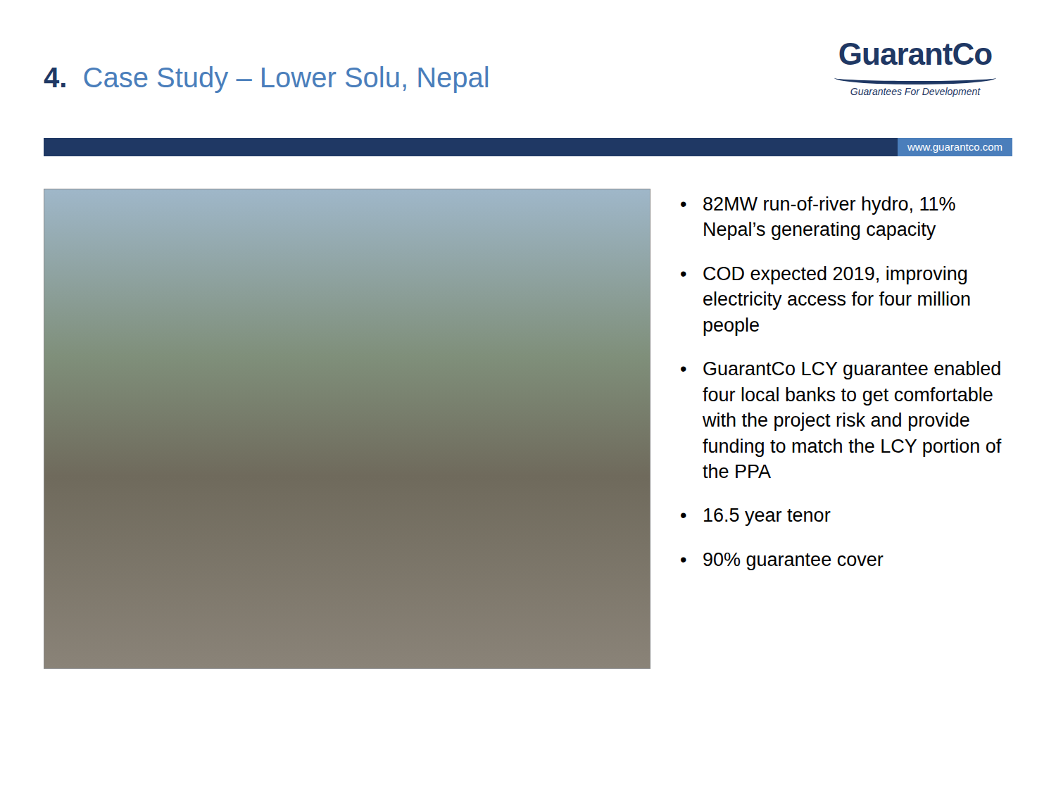4. Case Study – Lower Solu, Nepal
GuarantCo
Guarantees For Development
www.guarantco.com
Lower Solu hydropower construction site
82MW run-of-river hydro, 11% Nepal’s generating capacity
COD expected 2019, improving electricity access for four million people
GuarantCo LCY guarantee enabled four local banks to get comfortable with the project risk and provide funding to match the LCY portion of the PPA
16.5 year tenor
90% guarantee cover